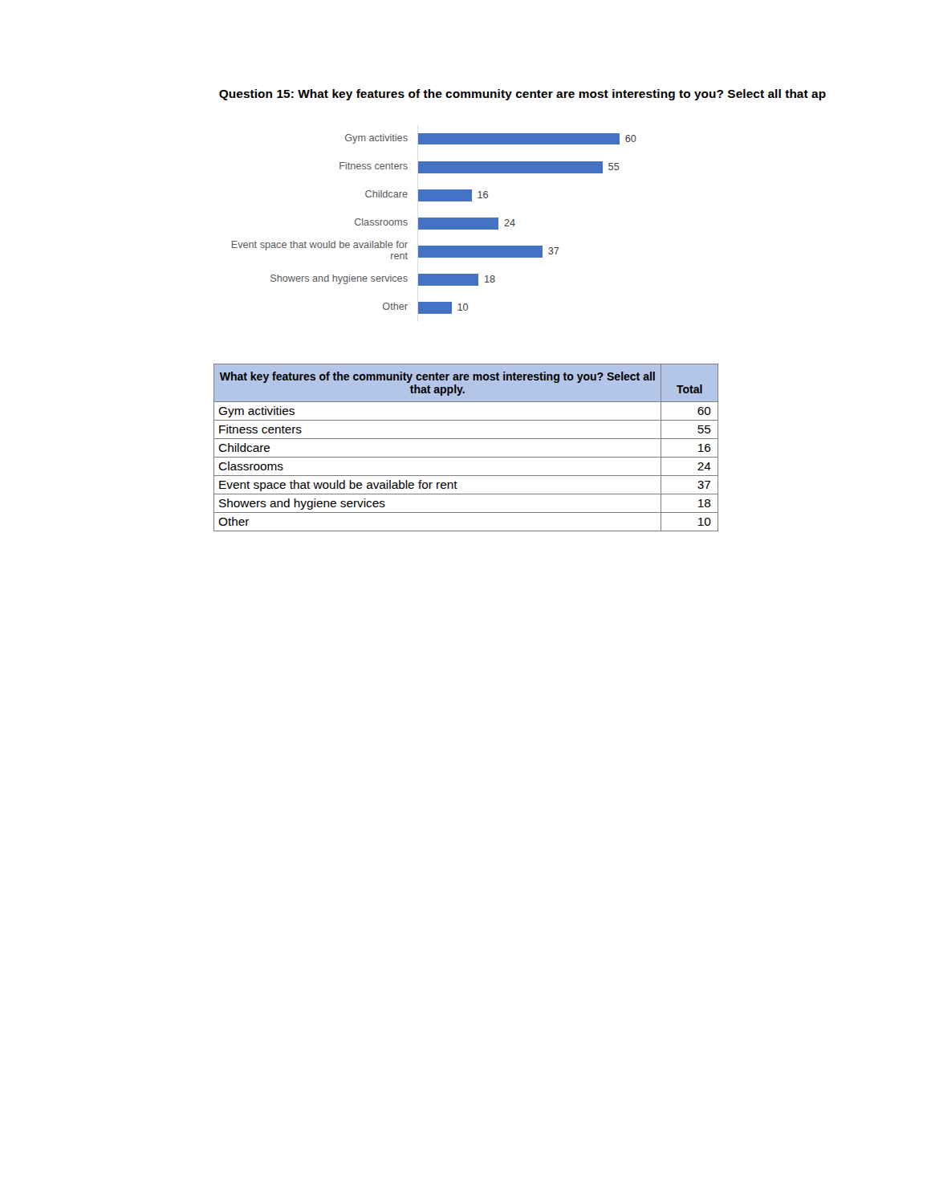Question 15: What key features of the community center are most interesting to you? Select all that ap
Gym activities
60
Fitness centers
55
Childcare
16
Classrooms
24
Event space that would be available for rent
37
Showers and hygiene services
18
Other
10
| What key features of the community center are most interesting to you? Select all that apply. | Total |
| --- | --- |
| Gym activities | 60 |
| Fitness centers | 55 |
| Childcare | 16 |
| Classrooms | 24 |
| Event space that would be available for rent | 37 |
| Showers and hygiene services | 18 |
| Other | 10 |